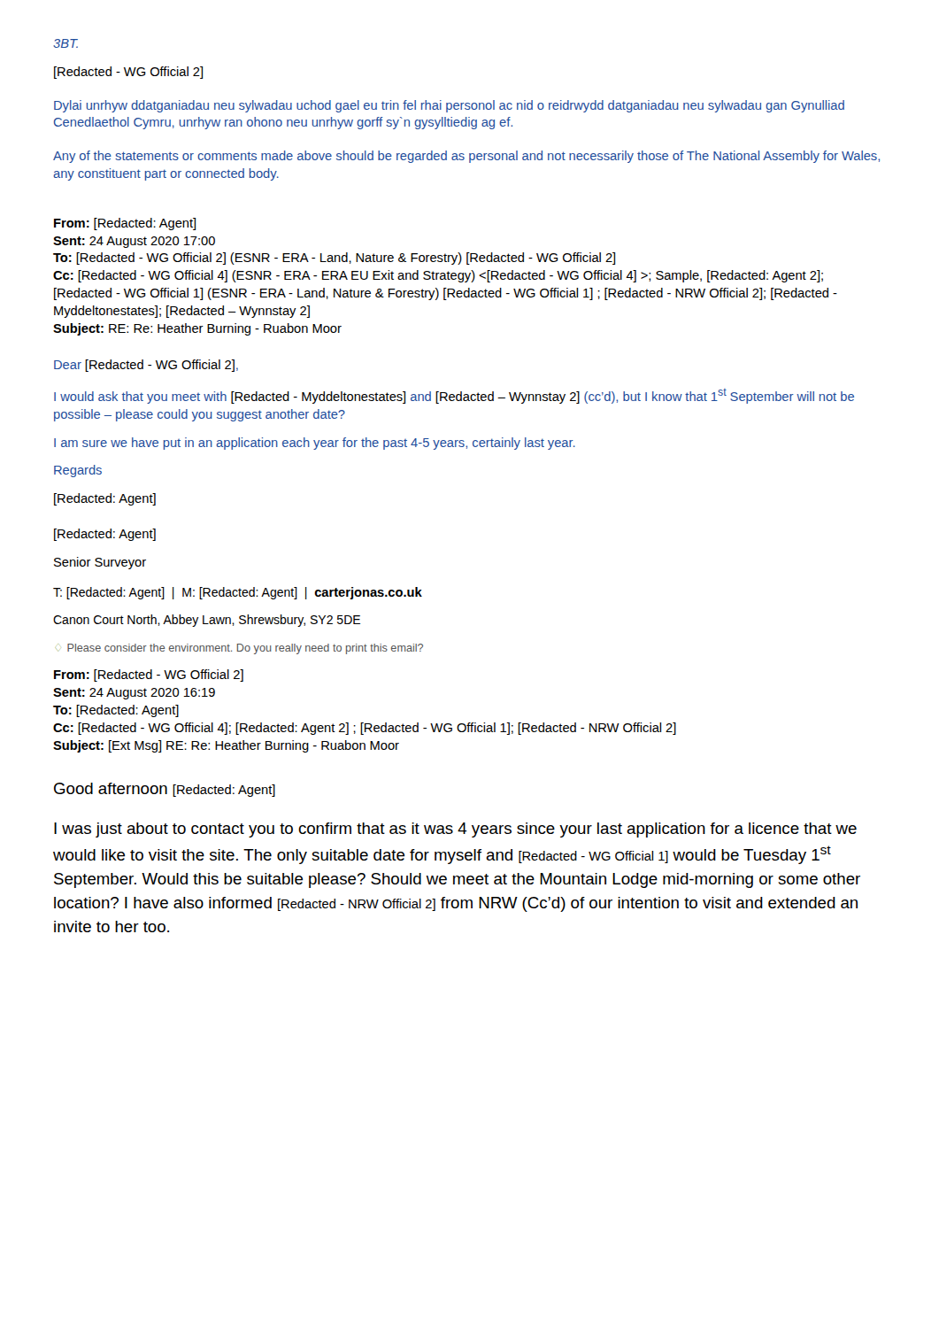3BT.
[Redacted - WG Official 2]
Dylai unrhyw ddatganiadau neu sylwadau uchod gael eu trin fel rhai personol ac nid o reidrwydd datganiadau neu sylwadau gan Gynulliad Cenedlaethol Cymru, unrhyw ran ohono neu unrhyw gorff sy`n gysylltiedig ag ef.
Any of the statements or comments made above should be regarded as personal and not necessarily those of The National Assembly for Wales, any constituent part or connected body.
From: [Redacted: Agent]
Sent: 24 August 2020 17:00
To: [Redacted - WG Official 2] (ESNR - ERA - Land, Nature & Forestry) [Redacted - WG Official 2]
Cc: [Redacted - WG Official 4] (ESNR - ERA - ERA EU Exit and Strategy) <[Redacted - WG Official 4] >; Sample, [Redacted: Agent 2]; [Redacted - WG Official 1] (ESNR - ERA - Land, Nature & Forestry) [Redacted - WG Official 1] ; [Redacted - NRW Official 2]; [Redacted - Myddeltonestates]; [Redacted – Wynnstay 2]
Subject: RE: Re: Heather Burning - Ruabon Moor
Dear [Redacted - WG Official 2],
I would ask that you meet with [Redacted - Myddeltonestates] and [Redacted – Wynnstay 2] (cc’d), but I know that 1st September will not be possible – please could you suggest another date?
I am sure we have put in an application each year for the past 4-5 years, certainly last year.
Regards
[Redacted: Agent]
[Redacted: Agent]
Senior Surveyor
T: [Redacted: Agent] | M: [Redacted: Agent] | carterjonas.co.uk
Canon Court North, Abbey Lawn, Shrewsbury, SY2 5DE
♢ Please consider the environment. Do you really need to print this email?
From: [Redacted - WG Official 2]
Sent: 24 August 2020 16:19
To: [Redacted: Agent]
Cc: [Redacted - WG Official 4]; [Redacted: Agent 2] ; [Redacted - WG Official 1]; [Redacted - NRW Official 2]
Subject: [Ext Msg] RE: Re: Heather Burning - Ruabon Moor
Good afternoon [Redacted: Agent]
I was just about to contact you to confirm that as it was 4 years since your last application for a licence that we would like to visit the site. The only suitable date for myself and [Redacted - WG Official 1] would be Tuesday 1st September. Would this be suitable please? Should we meet at the Mountain Lodge mid-morning or some other location? I have also informed [Redacted - NRW Official 2] from NRW (Cc’d) of our intention to visit and extended an invite to her too.